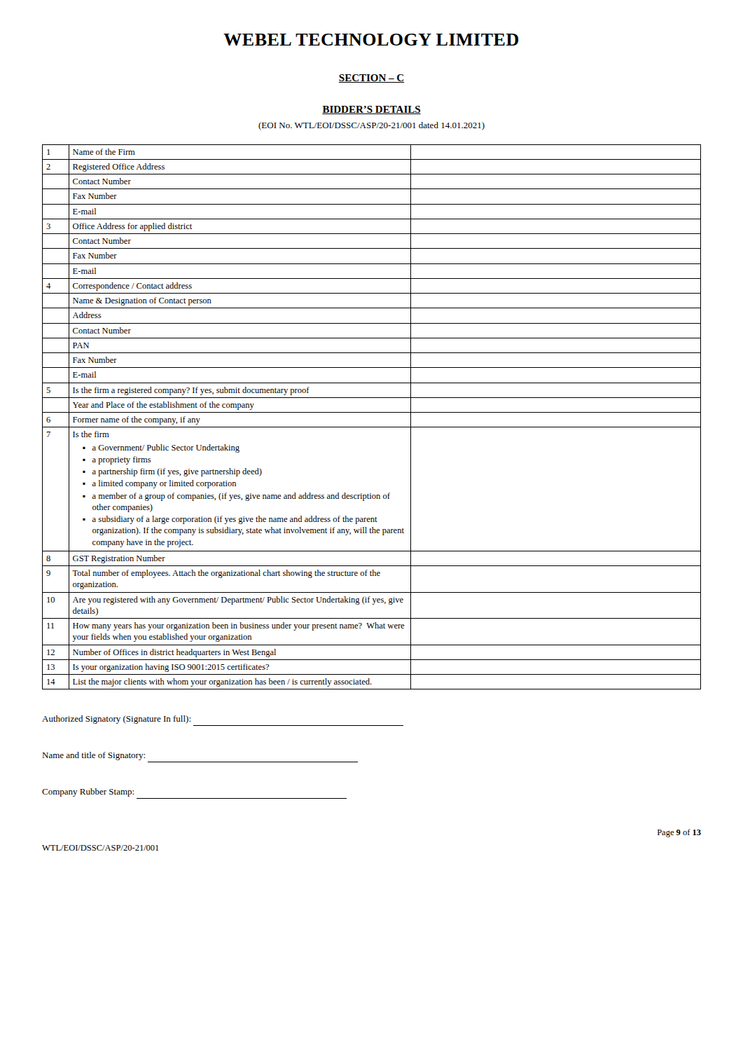WEBEL TECHNOLOGY LIMITED
SECTION – C
BIDDER’S DETAILS
(EOI No. WTL/EOI/DSSC/ASP/20-21/001 dated 14.01.2021)
| 1 | Name of the Firm | |
| 2 | Registered Office Address | |
| | Contact Number | |
| | Fax Number | |
| | E-mail | |
| 3 | Office Address for applied district | |
| | Contact Number | |
| | Fax Number | |
| | E-mail | |
| 4 | Correspondence / Contact address | |
| | Name & Designation of Contact person | |
| | Address | |
| | Contact Number | |
| | PAN | |
| | Fax Number | |
| | E-mail | |
| 5 | Is the firm a registered company? If yes, submit documentary proof | |
| | Year and Place of the establishment of the company | |
| 6 | Former name of the company, if any | |
| 7 | Is the firm a Government/ Public Sector Undertaking a propriety firms a partnership firm (if yes, give partnership deed) a limited company or limited corporation a member of a group of companies, (if yes, give name and address and description of other companies) a subsidiary of a large corporation (if yes give the name and address of the parent organization). If the company is subsidiary, state what involvement if any, will the parent company have in the project. | |
| 8 | GST Registration Number | |
| 9 | Total number of employees. Attach the organizational chart showing the structure of the organization. | |
| 10 | Are you registered with any Government/ Department/ Public Sector Undertaking (if yes, give details) | |
| 11 | How many years has your organization been in business under your present name? What were your fields when you established your organization | |
| 12 | Number of Offices in district headquarters in West Bengal | |
| 13 | Is your organization having ISO 9001:2015 certificates? | |
| 14 | List the major clients with whom your organization has been / is currently associated. | |
Authorized Signatory (Signature In full):
Name and title of Signatory:
Company Rubber Stamp:
Page 9 of 13
WTL/EOI/DSSC/ASP/20-21/001